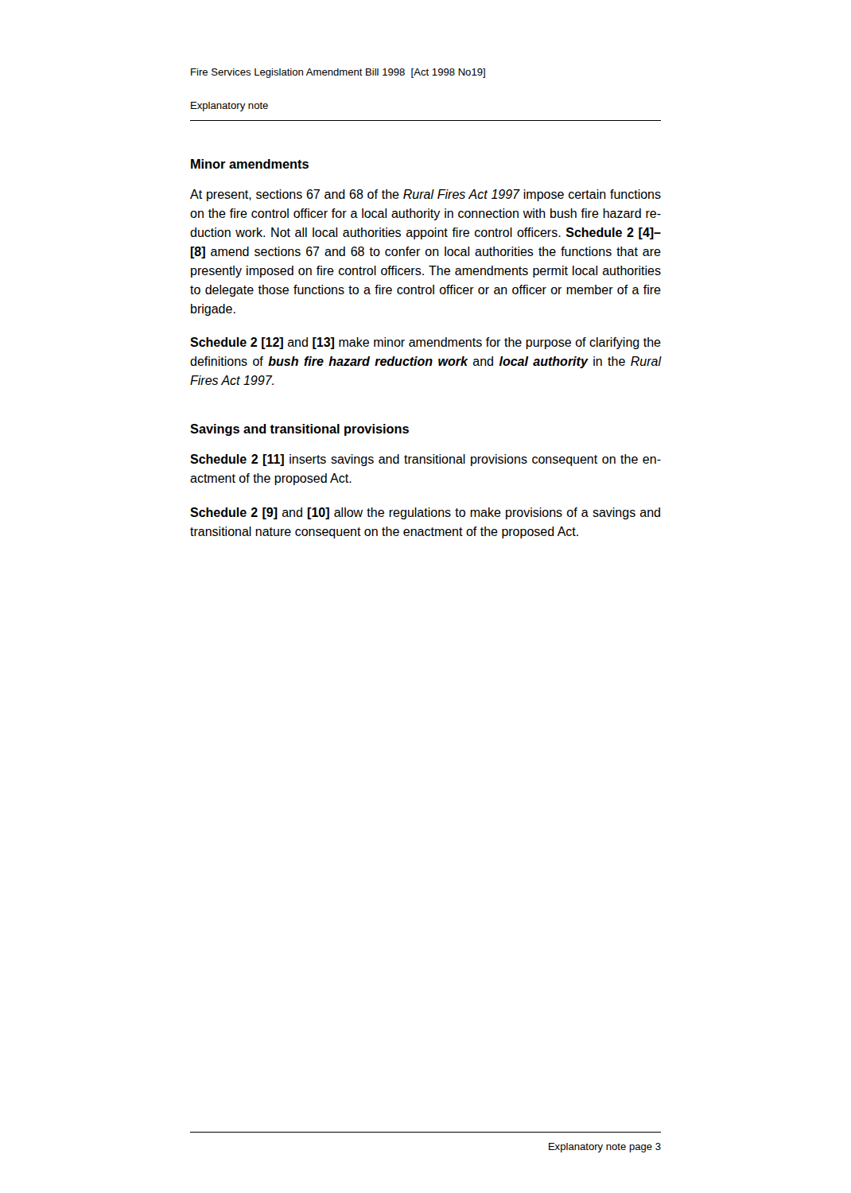Fire Services Legislation Amendment Bill 1998 [Act 1998 No19]
Explanatory note
Minor amendments
At present, sections 67 and 68 of the Rural Fires Act 1997 impose certain functions on the fire control officer for a local authority in connection with bush fire hazard reduction work. Not all local authorities appoint fire control officers. Schedule 2 [4]–[8] amend sections 67 and 68 to confer on local authorities the functions that are presently imposed on fire control officers. The amendments permit local authorities to delegate those functions to a fire control officer or an officer or member of a fire brigade.
Schedule 2 [12] and [13] make minor amendments for the purpose of clarifying the definitions of bush fire hazard reduction work and local authority in the Rural Fires Act 1997.
Savings and transitional provisions
Schedule 2 [11] inserts savings and transitional provisions consequent on the enactment of the proposed Act.
Schedule 2 [9] and [10] allow the regulations to make provisions of a savings and transitional nature consequent on the enactment of the proposed Act.
Explanatory note page 3